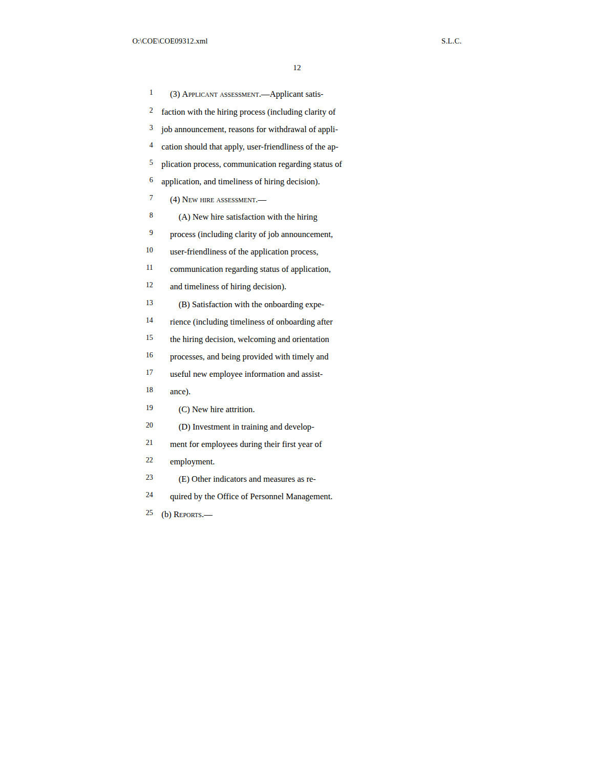O:\COE\COE09312.xml S.L.C.
12
| 1 | (3) Applicant assessment. —Applicant satis- |
| 2 | faction with the hiring process (including clarity of |
| 3 | job announcement, reasons for withdrawal of appli- |
| 4 | cation should that apply, user-friendliness of the ap- |
| 5 | plication process, communication regarding status of |
| 6 | application, and timeliness of hiring decision). |
| 7 | (4) New hire assessment. — |
| 8 | (A) New hire satisfaction with the hiring |
| 9 | process (including clarity of job announcement, |
| 10 | user-friendliness of the application process, |
| 11 | communication regarding status of application, |
| 12 | and timeliness of hiring decision). |
| 13 | (B) Satisfaction with the onboarding expe- |
| 14 | rience (including timeliness of onboarding after |
| 15 | the hiring decision, welcoming and orientation |
| 16 | processes, and being provided with timely and |
| 17 | useful new employee information and assist- |
| 18 | ance). |
| 19 | (C) New hire attrition. |
| 20 | (D) Investment in training and develop- |
| 21 | ment for employees during their first year of |
| 22 | employment. |
| 23 | (E) Other indicators and measures as re- |
| 24 | quired by the Office of Personnel Management. |
| 25 | (b) Reports. — |